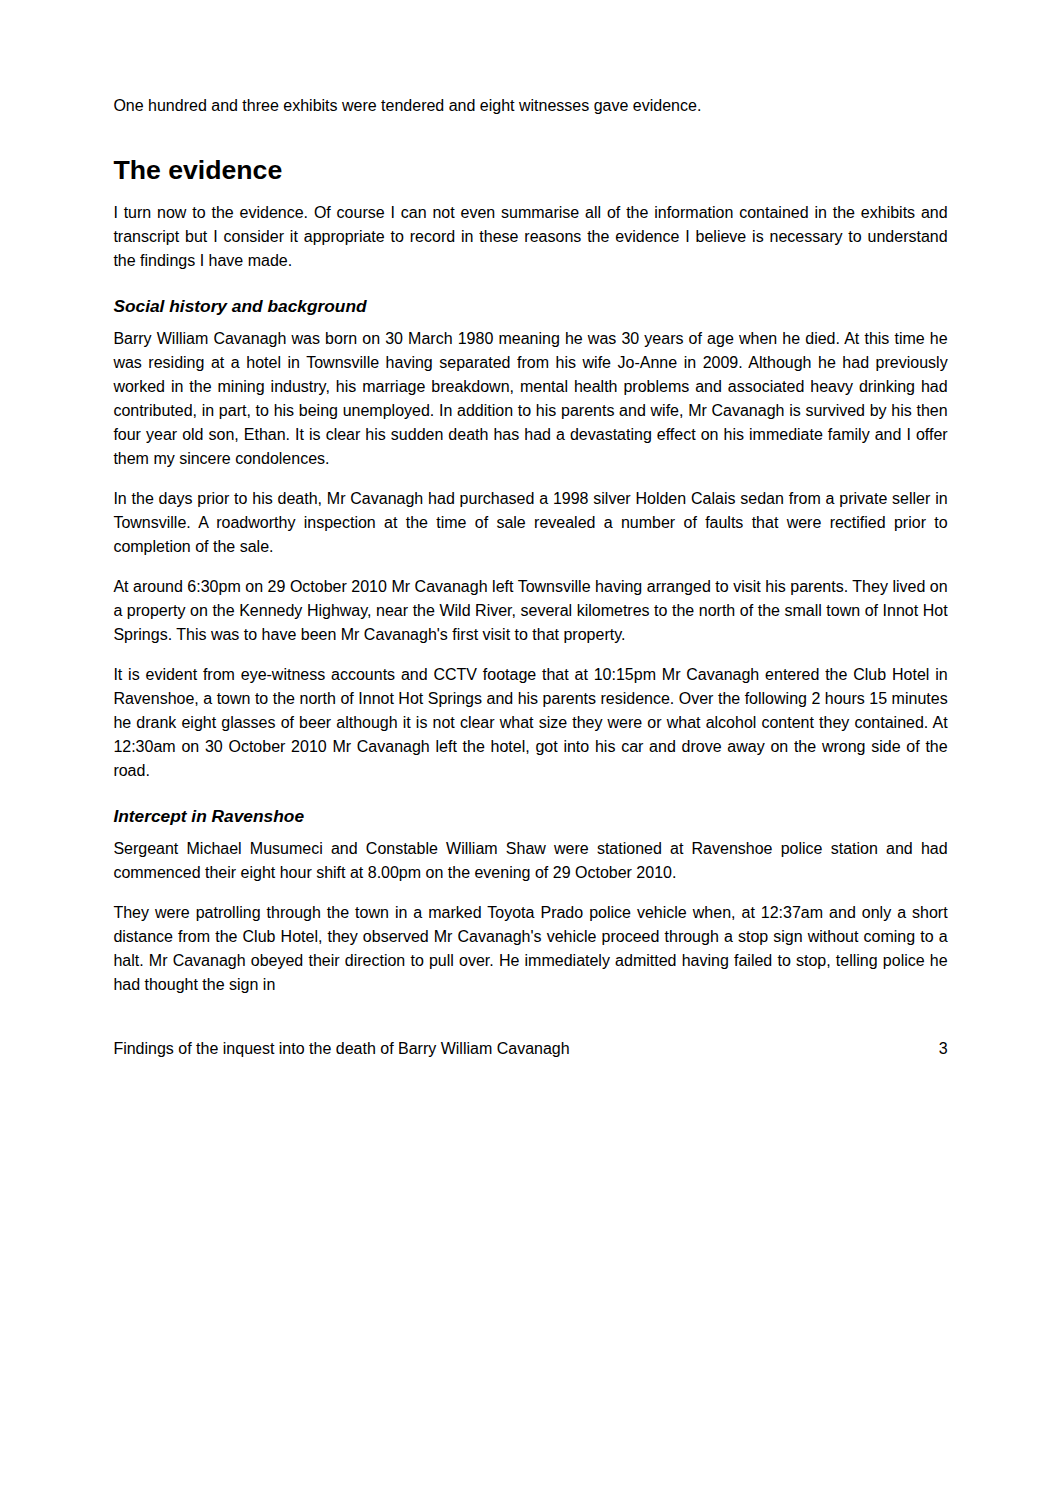One hundred and three exhibits were tendered and eight witnesses gave evidence.
The evidence
I turn now to the evidence. Of course I can not even summarise all of the information contained in the exhibits and transcript but I consider it appropriate to record in these reasons the evidence I believe is necessary to understand the findings I have made.
Social history and background
Barry William Cavanagh was born on 30 March 1980 meaning he was 30 years of age when he died. At this time he was residing at a hotel in Townsville having separated from his wife Jo-Anne in 2009. Although he had previously worked in the mining industry, his marriage breakdown, mental health problems and associated heavy drinking had contributed, in part, to his being unemployed. In addition to his parents and wife, Mr Cavanagh is survived by his then four year old son, Ethan. It is clear his sudden death has had a devastating effect on his immediate family and I offer them my sincere condolences.
In the days prior to his death, Mr Cavanagh had purchased a 1998 silver Holden Calais sedan from a private seller in Townsville. A roadworthy inspection at the time of sale revealed a number of faults that were rectified prior to completion of the sale.
At around 6:30pm on 29 October 2010 Mr Cavanagh left Townsville having arranged to visit his parents. They lived on a property on the Kennedy Highway, near the Wild River, several kilometres to the north of the small town of Innot Hot Springs. This was to have been Mr Cavanagh's first visit to that property.
It is evident from eye-witness accounts and CCTV footage that at 10:15pm Mr Cavanagh entered the Club Hotel in Ravenshoe, a town to the north of Innot Hot Springs and his parents residence. Over the following 2 hours 15 minutes he drank eight glasses of beer although it is not clear what size they were or what alcohol content they contained. At 12:30am on 30 October 2010 Mr Cavanagh left the hotel, got into his car and drove away on the wrong side of the road.
Intercept in Ravenshoe
Sergeant Michael Musumeci and Constable William Shaw were stationed at Ravenshoe police station and had commenced their eight hour shift at 8.00pm on the evening of 29 October 2010.
They were patrolling through the town in a marked Toyota Prado police vehicle when, at 12:37am and only a short distance from the Club Hotel, they observed Mr Cavanagh's vehicle proceed through a stop sign without coming to a halt. Mr Cavanagh obeyed their direction to pull over. He immediately admitted having failed to stop, telling police he had thought the sign in
Findings of the inquest into the death of Barry William Cavanagh 3